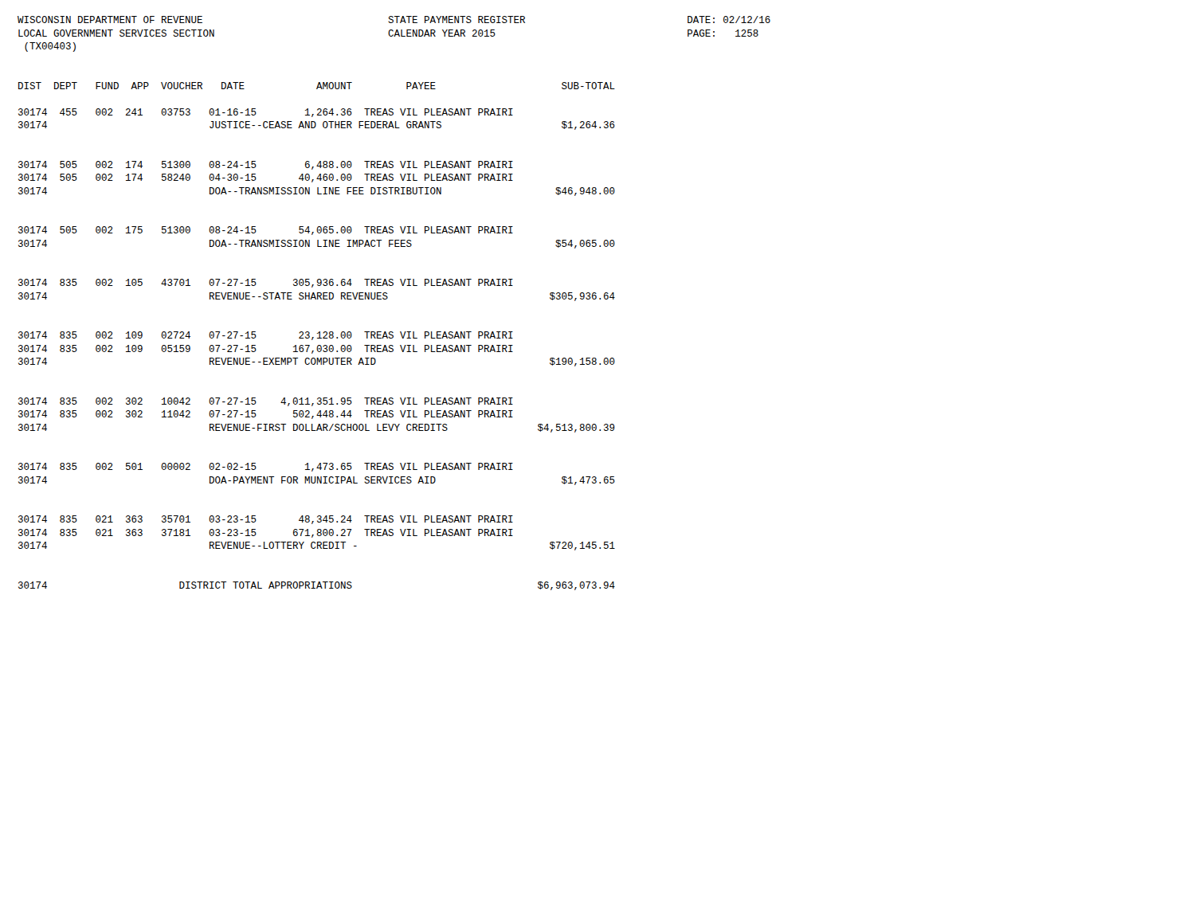WISCONSIN DEPARTMENT OF REVENUE                               STATE PAYMENTS REGISTER                           DATE: 02/12/16
LOCAL GOVERNMENT SERVICES SECTION                             CALENDAR YEAR 2015                                PAGE:   1258
 (TX00403)


DIST  DEPT   FUND  APP  VOUCHER   DATE            AMOUNT         PAYEE                     SUB-TOTAL

30174  455   002  241   03753   01-16-15        1,264.36  TREAS VIL PLEASANT PRAIRI
30174                           JUSTICE--CEASE AND OTHER FEDERAL GRANTS                    $1,264.36


30174  505   002  174   51300   08-24-15        6,488.00  TREAS VIL PLEASANT PRAIRI
30174  505   002  174   58240   04-30-15       40,460.00  TREAS VIL PLEASANT PRAIRI
30174                           DOA--TRANSMISSION LINE FEE DISTRIBUTION                   $46,948.00


30174  505   002  175   51300   08-24-15       54,065.00  TREAS VIL PLEASANT PRAIRI
30174                           DOA--TRANSMISSION LINE IMPACT FEES                        $54,065.00


30174  835   002  105   43701   07-27-15      305,936.64  TREAS VIL PLEASANT PRAIRI
30174                           REVENUE--STATE SHARED REVENUES                           $305,936.64


30174  835   002  109   02724   07-27-15       23,128.00  TREAS VIL PLEASANT PRAIRI
30174  835   002  109   05159   07-27-15      167,030.00  TREAS VIL PLEASANT PRAIRI
30174                           REVENUE--EXEMPT COMPUTER AID                             $190,158.00


30174  835   002  302   10042   07-27-15    4,011,351.95  TREAS VIL PLEASANT PRAIRI
30174  835   002  302   11042   07-27-15      502,448.44  TREAS VIL PLEASANT PRAIRI
30174                           REVENUE-FIRST DOLLAR/SCHOOL LEVY CREDITS               $4,513,800.39


30174  835   002  501   00002   02-02-15        1,473.65  TREAS VIL PLEASANT PRAIRI
30174                           DOA-PAYMENT FOR MUNICIPAL SERVICES AID                     $1,473.65


30174  835   021  363   35701   03-23-15       48,345.24  TREAS VIL PLEASANT PRAIRI
30174  835   021  363   37181   03-23-15      671,800.27  TREAS VIL PLEASANT PRAIRI
30174                           REVENUE--LOTTERY CREDIT -                                $720,145.51


30174                      DISTRICT TOTAL APPROPRIATIONS                               $6,963,073.94